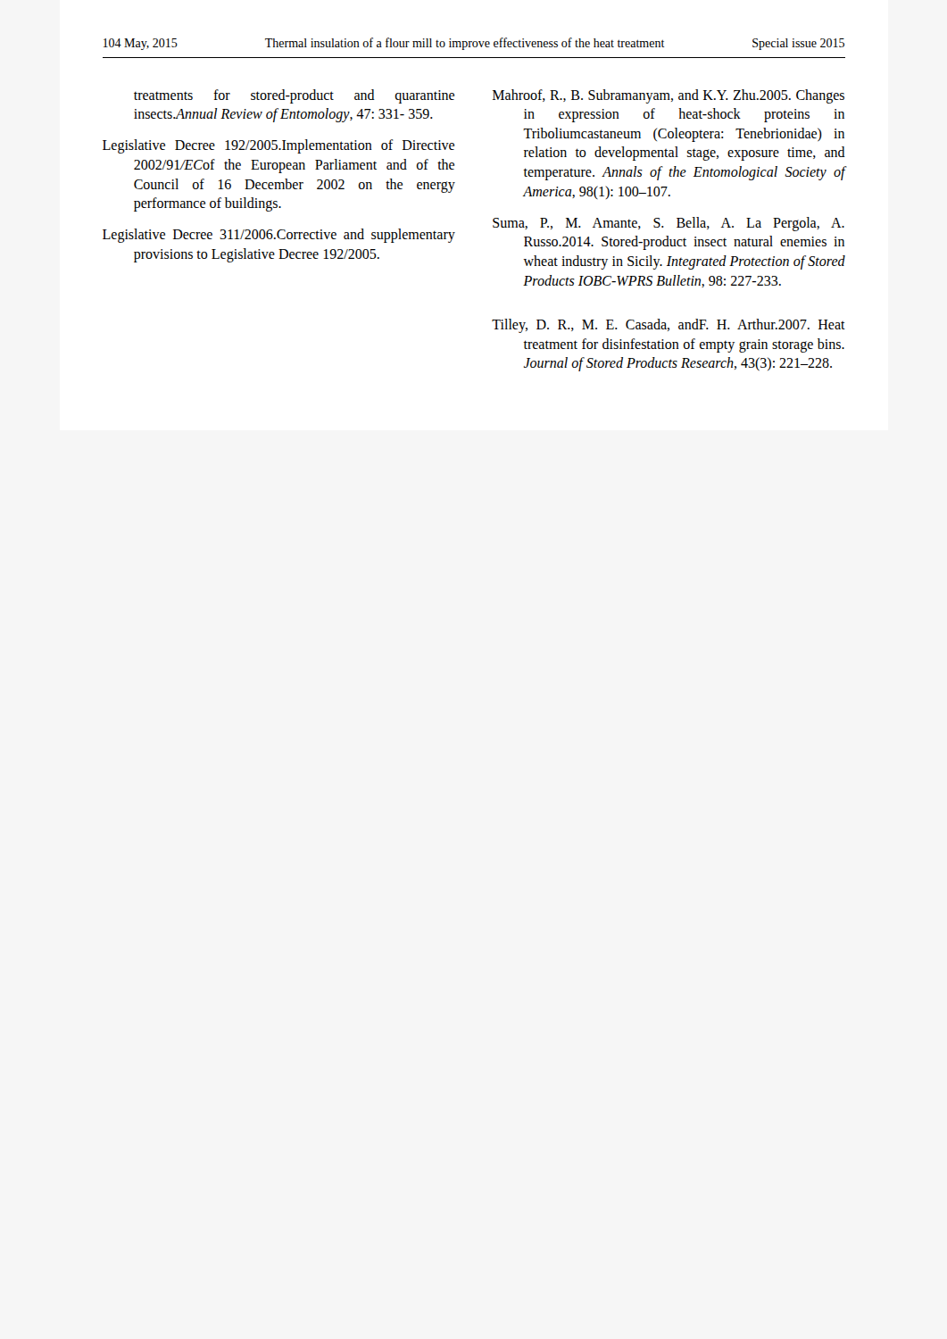104 May, 2015 Thermal insulation of a flour mill to improve effectiveness of the heat treatment Special issue 2015
treatments for stored-product and quarantine insects.Annual Review of Entomology, 47: 331- 359.
Legislative Decree 192/2005.Implementation of Directive 2002/91/ECof the European Parliament and of the Council of 16 December 2002 on the energy performance of buildings.
Legislative Decree 311/2006.Corrective and supplementary provisions to Legislative Decree 192/2005.
Mahroof, R., B. Subramanyam, and K.Y. Zhu.2005. Changes in expression of heat-shock proteins in Triboliumcastaneum (Coleoptera: Tenebrionidae) in relation to developmental stage, exposure time, and temperature. Annals of the Entomological Society of America, 98(1): 100–107.
Suma, P., M. Amante, S. Bella, A. La Pergola, A. Russo.2014. Stored-product insect natural enemies in wheat industry in Sicily. Integrated Protection of Stored Products IOBC-WPRS Bulletin, 98: 227-233.
Tilley, D. R., M. E. Casada, andF. H. Arthur.2007. Heat treatment for disinfestation of empty grain storage bins. Journal of Stored Products Research, 43(3): 221–228.